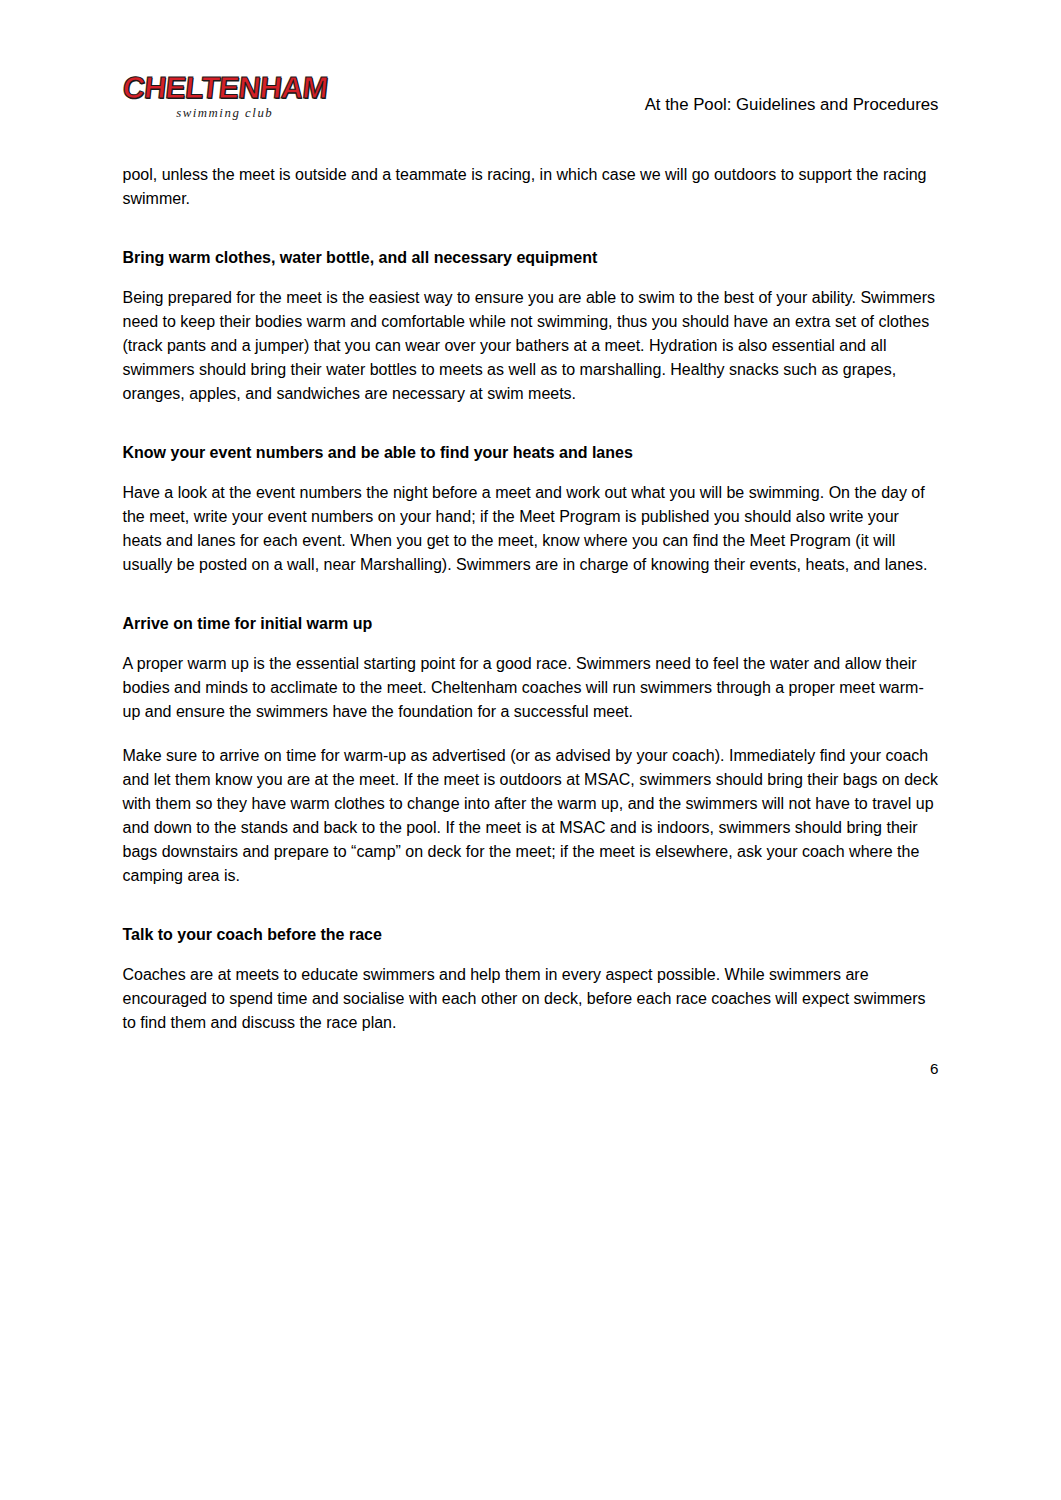CHELTENHAM
swimming club
At the Pool: Guidelines and Procedures
pool, unless the meet is outside and a teammate is racing, in which case we will go outdoors to support the racing swimmer.
Bring warm clothes, water bottle, and all necessary equipment
Being prepared for the meet is the easiest way to ensure you are able to swim to the best of your ability. Swimmers need to keep their bodies warm and comfortable while not swimming, thus you should have an extra set of clothes (track pants and a jumper) that you can wear over your bathers at a meet. Hydration is also essential and all swimmers should bring their water bottles to meets as well as to marshalling. Healthy snacks such as grapes, oranges, apples, and sandwiches are necessary at swim meets.
Know your event numbers and be able to find your heats and lanes
Have a look at the event numbers the night before a meet and work out what you will be swimming. On the day of the meet, write your event numbers on your hand; if the Meet Program is published you should also write your heats and lanes for each event. When you get to the meet, know where you can find the Meet Program (it will usually be posted on a wall, near Marshalling). Swimmers are in charge of knowing their events, heats, and lanes.
Arrive on time for initial warm up
A proper warm up is the essential starting point for a good race. Swimmers need to feel the water and allow their bodies and minds to acclimate to the meet. Cheltenham coaches will run swimmers through a proper meet warm-up and ensure the swimmers have the foundation for a successful meet.
Make sure to arrive on time for warm-up as advertised (or as advised by your coach). Immediately find your coach and let them know you are at the meet. If the meet is outdoors at MSAC, swimmers should bring their bags on deck with them so they have warm clothes to change into after the warm up, and the swimmers will not have to travel up and down to the stands and back to the pool. If the meet is at MSAC and is indoors, swimmers should bring their bags downstairs and prepare to “camp” on deck for the meet; if the meet is elsewhere, ask your coach where the camping area is.
Talk to your coach before the race
Coaches are at meets to educate swimmers and help them in every aspect possible. While swimmers are encouraged to spend time and socialise with each other on deck, before each race coaches will expect swimmers to find them and discuss the race plan.
6